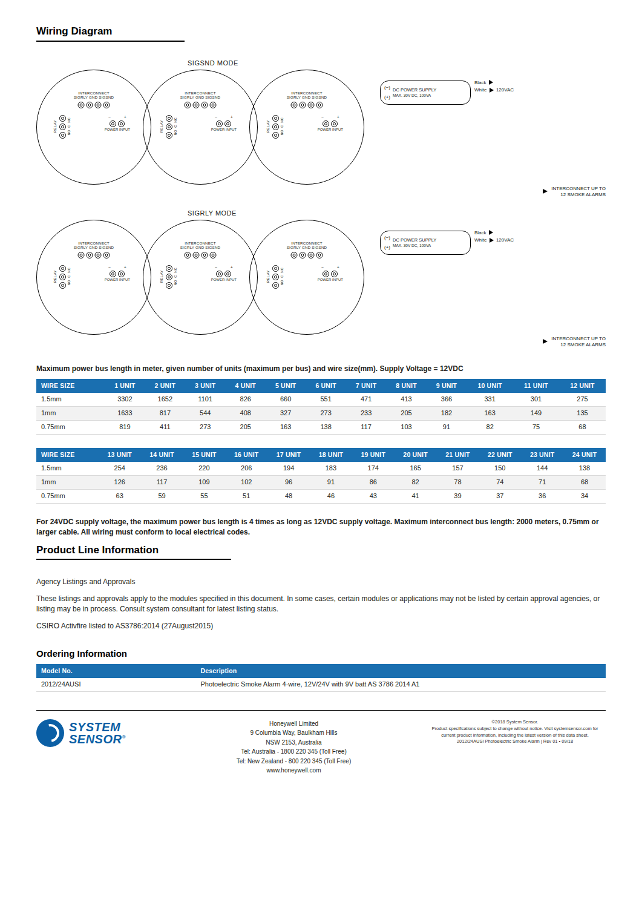Wiring Diagram
SIGSND MODE
INTERCONNECT
SIGRLY GND SIGSND
RELAY
NO C NC
−+
POWER INPUT
INTERCONNECT
SIGRLY GND SIGSND
RELAY
NO C NC
−+
POWER INPUT
INTERCONNECT
SIGRLY GND SIGSND
RELAY
NO C NC
−+
POWER INPUT
(−)(+)
DC POWER SUPPLY
MAX. 30V DC, 100VA
Black
White 120VAC
INTERCONNECT UP TO
12 SMOKE ALARMS
SIGRLY MODE
INTERCONNECT
SIGRLY GND SIGSND
RELAY
NO C NC
−+
POWER INPUT
INTERCONNECT
SIGRLY GND SIGSND
RELAY
NO C NC
−+
POWER INPUT
INTERCONNECT
SIGRLY GND SIGSND
RELAY
NO C NC
−+
POWER INPUT
(−)(+)
DC POWER SUPPLY
MAX. 30V DC, 100VA
Black
White 120VAC
INTERCONNECT UP TO
12 SMOKE ALARMS
Maximum power bus length in meter, given number of units (maximum per bus) and wire size(mm). Supply Voltage = 12VDC
| WIRE SIZE | 1 UNIT | 2 UNIT | 3 UNIT | 4 UNIT | 5 UNIT | 6 UNIT | 7 UNIT | 8 UNIT | 9 UNIT | 10 UNIT | 11 UNIT | 12 UNIT |
| --- | --- | --- | --- | --- | --- | --- | --- | --- | --- | --- | --- | --- |
| 1.5mm | 3302 | 1652 | 1101 | 826 | 660 | 551 | 471 | 413 | 366 | 331 | 301 | 275 |
| 1mm | 1633 | 817 | 544 | 408 | 327 | 273 | 233 | 205 | 182 | 163 | 149 | 135 |
| 0.75mm | 819 | 411 | 273 | 205 | 163 | 138 | 117 | 103 | 91 | 82 | 75 | 68 |
| WIRE SIZE | 13 UNIT | 14 UNIT | 15 UNIT | 16 UNIT | 17 UNIT | 18 UNIT | 19 UNIT | 20 UNIT | 21 UNIT | 22 UNIT | 23 UNIT | 24 UNIT |
| --- | --- | --- | --- | --- | --- | --- | --- | --- | --- | --- | --- | --- |
| 1.5mm | 254 | 236 | 220 | 206 | 194 | 183 | 174 | 165 | 157 | 150 | 144 | 138 |
| 1mm | 126 | 117 | 109 | 102 | 96 | 91 | 86 | 82 | 78 | 74 | 71 | 68 |
| 0.75mm | 63 | 59 | 55 | 51 | 48 | 46 | 43 | 41 | 39 | 37 | 36 | 34 |
For 24VDC supply voltage, the maximum power bus length is 4 times as long as 12VDC supply voltage. Maximum interconnect bus length: 2000 meters, 0.75mm or larger cable. All wiring must conform to local electrical codes.
Product Line Information
Agency Listings and Approvals
These listings and approvals apply to the modules specified in this document. In some cases, certain modules or applications may not be listed by certain approval agencies, or listing may be in process. Consult system consultant for latest listing status.
CSIRO Activfire listed to AS3786:2014 (27August2015)
Ordering Information
| Model No. | Description |
| --- | --- |
| 2012/24AUSI | Photoelectric Smoke Alarm 4-wire, 12V/24V with 9V batt AS 3786 2014 A1 |
SYSTEM SENSOR®
Honeywell Limited
9 Columbia Way, Baulkham Hills
NSW 2153, Australia
Tel: Australia - 1800 220 345 (Toll Free)
Tel: New Zealand - 800 220 345 (Toll Free)
www.honeywell.com
©2018 System Sensor.
Product specifications subject to change without notice. Visit systemsensor.com for current product information, including the latest version of this data sheet.
2012/24AUSI Photoelectric Smoke Alarm | Rev 01 • 09/18